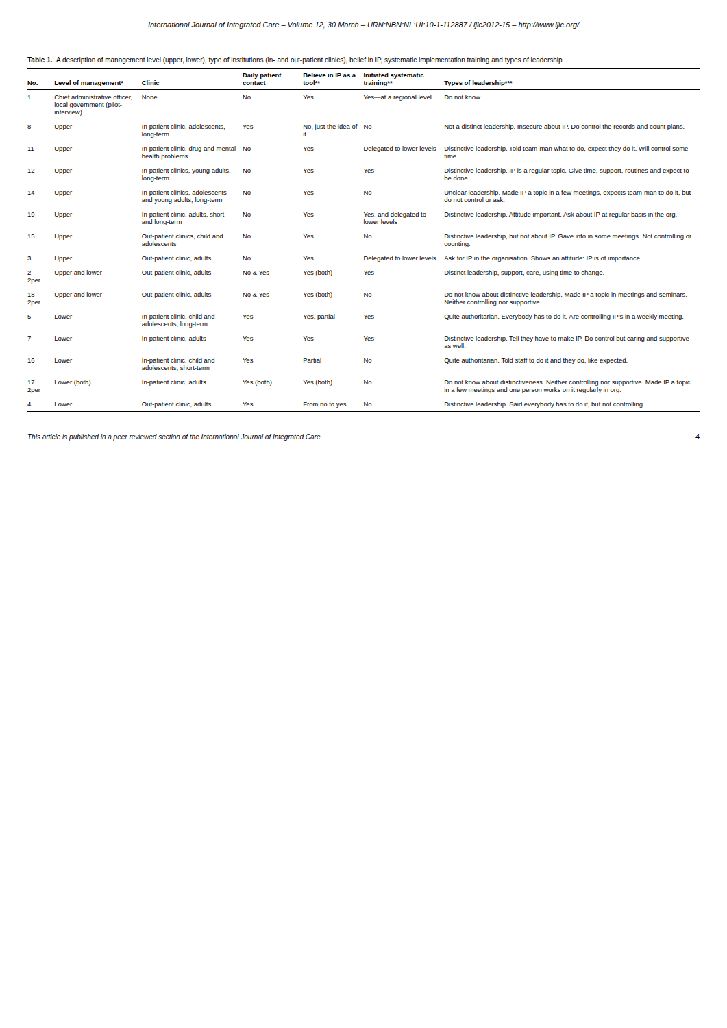International Journal of Integrated Care – Volume 12, 30 March – URN:NBN:NL:UI:10-1-112887 / ijic2012-15 – http://www.ijic.org/
Table 1. A description of management level (upper, lower), type of institutions (in- and out-patient clinics), belief in IP, systematic implementation training and types of leadership
| No. | Level of management* | Clinic | Daily patient contact | Believe in IP as a tool** | Initiated systematic training** | Types of leadership*** |
| --- | --- | --- | --- | --- | --- | --- |
| 1 | Chief administrative officer, local government (pilot-interview) | None | No | Yes | Yes—at a regional level | Do not know |
| 8 | Upper | In-patient clinic, adolescents, long-term | Yes | No, just the idea of it | No | Not a distinct leadership. Insecure about IP. Do control the records and count plans. |
| 11 | Upper | In-patient clinic, drug and mental health problems | No | Yes | Delegated to lower levels | Distinctive leadership. Told team-man what to do, expect they do it. Will control some time. |
| 12 | Upper | In-patient clinics, young adults, long-term | No | Yes | Yes | Distinctive leadership. IP is a regular topic. Give time, support, routines and expect to be done. |
| 14 | Upper | In-patient clinics, adolescents and young adults, long-term | No | Yes | No | Unclear leadership. Made IP a topic in a few meetings, expects team-man to do it, but do not control or ask. |
| 19 | Upper | In-patient clinic, adults, short- and long-term | No | Yes | Yes, and delegated to lower levels | Distinctive leadership. Attitude important. Ask about IP at regular basis in the org. |
| 15 | Upper | Out-patient clinics, child and adolescents | No | Yes | No | Distinctive leadership, but not about IP. Gave info in some meetings. Not controlling or counting. |
| 3 | Upper | Out-patient clinic, adults | No | Yes | Delegated to lower levels | Ask for IP in the organisation. Shows an attitude: IP is of importance |
| 2 2per | Upper and lower | Out-patient clinic, adults | No & Yes | Yes (both) | Yes | Distinct leadership, support, care, using time to change. |
| 18 2per | Upper and lower | Out-patient clinic, adults | No & Yes | Yes (both) | No | Do not know about distinctive leadership. Made IP a topic in meetings and seminars. Neither controlling nor supportive. |
| 5 | Lower | In-patient clinic, child and adolescents, long-term | Yes | Yes, partial | Yes | Quite authoritarian. Everybody has to do it. Are controlling IP's in a weekly meeting. |
| 7 | Lower | In-patient clinic, adults | Yes | Yes | Yes | Distinctive leadership. Tell they have to make IP. Do control but caring and supportive as well. |
| 16 | Lower | In-patient clinic, child and adolescents, short-term | Yes | Partial | No | Quite authoritarian. Told staff to do it and they do, like expected. |
| 17 2per | Lower (both) | In-patient clinic, adults | Yes (both) | Yes (both) | No | Do not know about distinctiveness. Neither controlling nor supportive. Made IP a topic in a few meetings and one person works on it regularly in org. |
| 4 | Lower | Out-patient clinic, adults | Yes | From no to yes | No | Distinctive leadership. Said everybody has to do it, but not controlling. |
This article is published in a peer reviewed section of the International Journal of Integrated Care 4